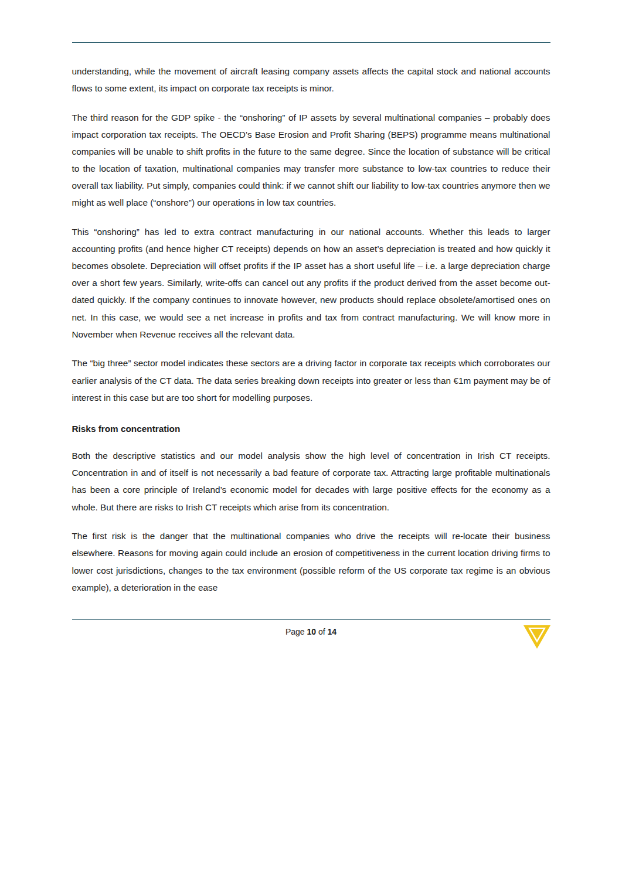understanding, while the movement of aircraft leasing company assets affects the capital stock and national accounts flows to some extent, its impact on corporate tax receipts is minor.
The third reason for the GDP spike - the “onshoring” of IP assets by several multinational companies – probably does impact corporation tax receipts. The OECD’s Base Erosion and Profit Sharing (BEPS) programme means multinational companies will be unable to shift profits in the future to the same degree. Since the location of substance will be critical to the location of taxation, multinational companies may transfer more substance to low-tax countries to reduce their overall tax liability. Put simply, companies could think: if we cannot shift our liability to low-tax countries anymore then we might as well place (“onshore”) our operations in low tax countries.
This “onshoring” has led to extra contract manufacturing in our national accounts. Whether this leads to larger accounting profits (and hence higher CT receipts) depends on how an asset’s depreciation is treated and how quickly it becomes obsolete. Depreciation will offset profits if the IP asset has a short useful life – i.e. a large depreciation charge over a short few years. Similarly, write-offs can cancel out any profits if the product derived from the asset become out-dated quickly. If the company continues to innovate however, new products should replace obsolete/amortised ones on net. In this case, we would see a net increase in profits and tax from contract manufacturing. We will know more in November when Revenue receives all the relevant data.
The “big three” sector model indicates these sectors are a driving factor in corporate tax receipts which corroborates our earlier analysis of the CT data. The data series breaking down receipts into greater or less than €1m payment may be of interest in this case but are too short for modelling purposes.
Risks from concentration
Both the descriptive statistics and our model analysis show the high level of concentration in Irish CT receipts. Concentration in and of itself is not necessarily a bad feature of corporate tax. Attracting large profitable multinationals has been a core principle of Ireland’s economic model for decades with large positive effects for the economy as a whole. But there are risks to Irish CT receipts which arise from its concentration.
The first risk is the danger that the multinational companies who drive the receipts will re-locate their business elsewhere. Reasons for moving again could include an erosion of competitiveness in the current location driving firms to lower cost jurisdictions, changes to the tax environment (possible reform of the US corporate tax regime is an obvious example), a deterioration in the ease
Page 10 of 14